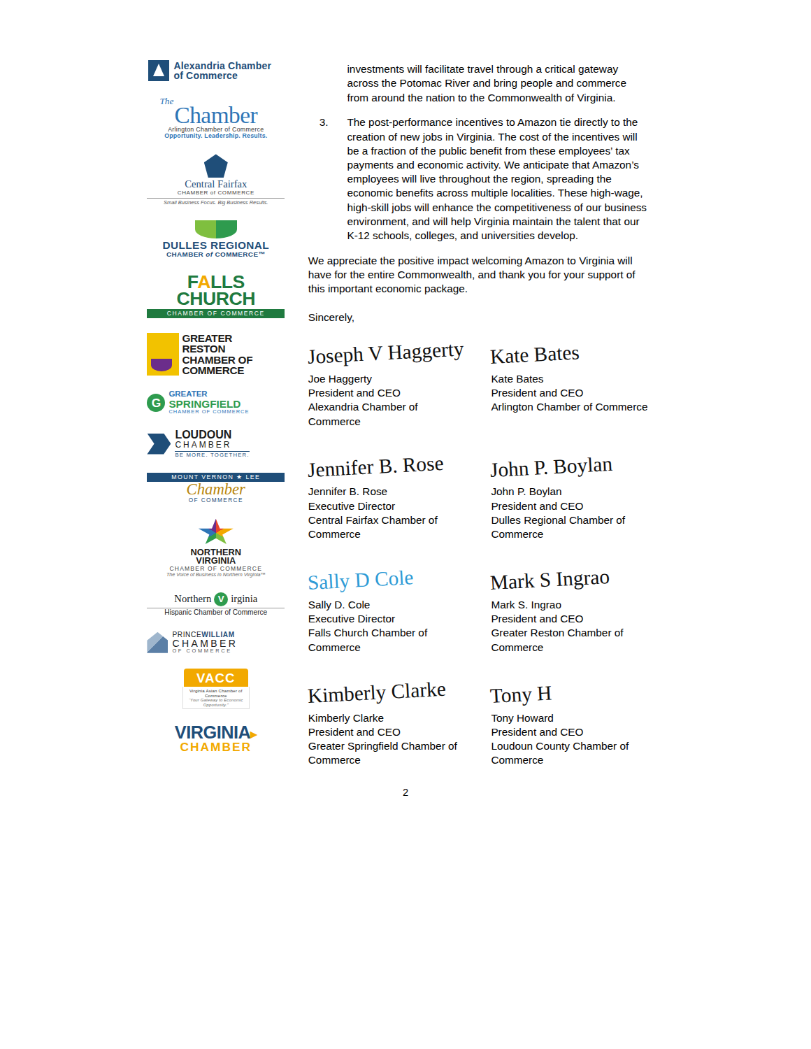Alexandria Chamber
of Commerce
The
Chamber
Arlington Chamber of Commerce
Opportunity. Leadership. Results.
Central Fairfax
CHAMBER of COMMERCE
Small Business Focus. Big Business Results.
DULLES REGIONAL
CHAMBER of COMMERCE™
FALLS
CHURCH
CHAMBER OF COMMERCE
GREATER
RESTON
CHAMBER OF
COMMERCE
G
GREATER
SPRINGFIELD
CHAMBER OF COMMERCE
LOUDOUN
CHAMBER
BE MORE. TOGETHER.
MOUNT VERNON ★ LEE
Chamber
OF COMMERCE
NORTHERN
VIRGINIA
CHAMBER OF COMMERCE
The Voice of Business in Northern Virginia™
Northern V irginia
Hispanic Chamber of Commerce
PRINCEWILLIAM
CHAMBER
OF COMMERCE
VACC
Virginia Asian Chamber of Commerce
“Your Gateway to Economic Opportunity.”
VIRGINIA▸
CHAMBER
investments will facilitate travel through a critical gateway across the Potomac River and bring people and commerce from around the nation to the Commonwealth of Virginia.
3.
The post-performance incentives to Amazon tie directly to the creation of new jobs in Virginia. The cost of the incentives will be a fraction of the public benefit from these employees’ tax payments and economic activity. We anticipate that Amazon’s employees will live throughout the region, spreading the economic benefits across multiple localities. These high-wage, high-skill jobs will enhance the competitiveness of our business environment, and will help Virginia maintain the talent that our K-12 schools, colleges, and universities develop.
We appreciate the positive impact welcoming Amazon to Virginia will have for the entire Commonwealth, and thank you for your support of this important economic package.
Sincerely,
Joseph V Haggerty
Joe Haggerty
President and CEO
Alexandria Chamber of Commerce
Kate Bates
Kate Bates
President and CEO
Arlington Chamber of Commerce
Jennifer B. Rose
Jennifer B. Rose
Executive Director
Central Fairfax Chamber of Commerce
John P. Boylan
John P. Boylan
President and CEO
Dulles Regional Chamber of
Commerce
Sally D Cole
Sally D. Cole
Executive Director
Falls Church Chamber of Commerce
Mark S Ingrao
Mark S. Ingrao
President and CEO
Greater Reston Chamber of
Commerce
Kimberly Clarke
Kimberly Clarke
President and CEO
Greater Springfield Chamber of
Commerce
Tony H
Tony Howard
President and CEO
Loudoun County Chamber of
Commerce
2